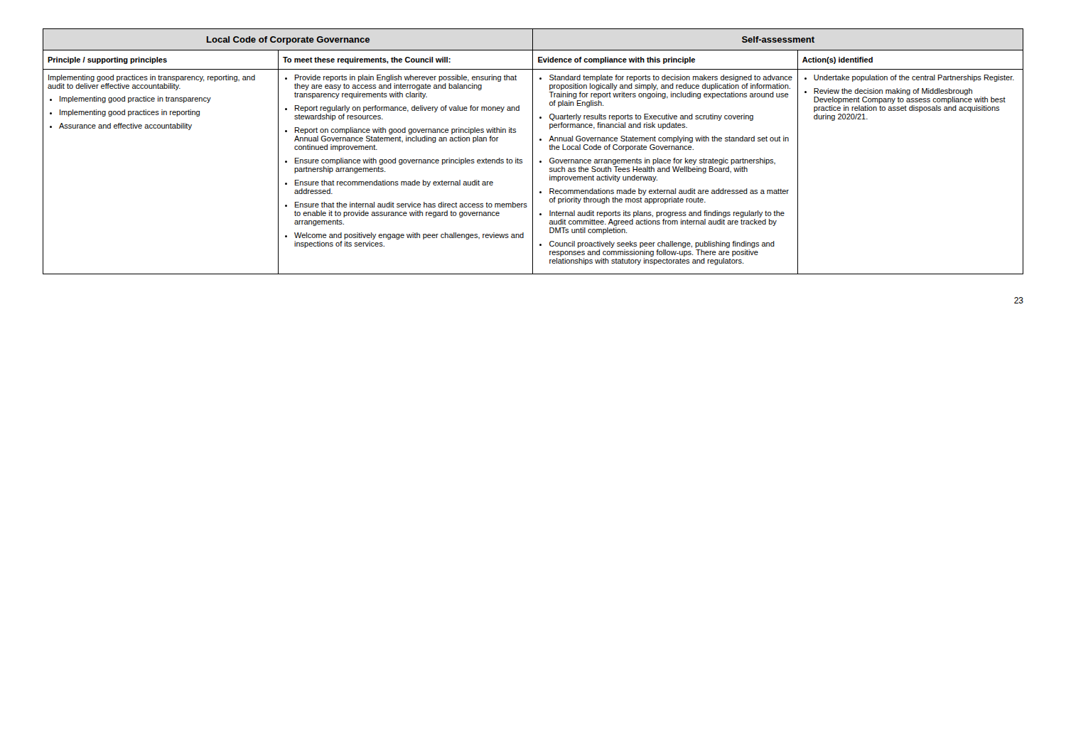| Local Code of Corporate Governance | Self-assessment |
| --- | --- |
| Principle / supporting principles | To meet these requirements, the Council will: | Evidence of compliance with this principle | Action(s) identified |
| Implementing good practices in transparency, reporting, and audit to deliver effective accountability. Implementing good practice in transparency Implementing good practices in reporting Assurance and effective accountability | Provide reports in plain English wherever possible, ensuring that they are easy to access and interrogate and balancing transparency requirements with clarity. Report regularly on performance, delivery of value for money and stewardship of resources. Report on compliance with good governance principles within its Annual Governance Statement, including an action plan for continued improvement. Ensure compliance with good governance principles extends to its partnership arrangements. Ensure that recommendations made by external audit are addressed. Ensure that the internal audit service has direct access to members to enable it to provide assurance with regard to governance arrangements. Welcome and positively engage with peer challenges, reviews and inspections of its services. | Standard template for reports to decision makers designed to advance proposition logically and simply, and reduce duplication of information. Training for report writers ongoing, including expectations around use of plain English. Quarterly results reports to Executive and scrutiny covering performance, financial and risk updates. Annual Governance Statement complying with the standard set out in the Local Code of Corporate Governance. Governance arrangements in place for key strategic partnerships, such as the South Tees Health and Wellbeing Board, with improvement activity underway. Recommendations made by external audit are addressed as a matter of priority through the most appropriate route. Internal audit reports its plans, progress and findings regularly to the audit committee. Agreed actions from internal audit are tracked by DMTs until completion. Council proactively seeks peer challenge, publishing findings and responses and commissioning follow-ups. There are positive relationships with statutory inspectorates and regulators. | Undertake population of the central Partnerships Register. Review the decision making of Middlesbrough Development Company to assess compliance with best practice in relation to asset disposals and acquisitions during 2020/21. |
23